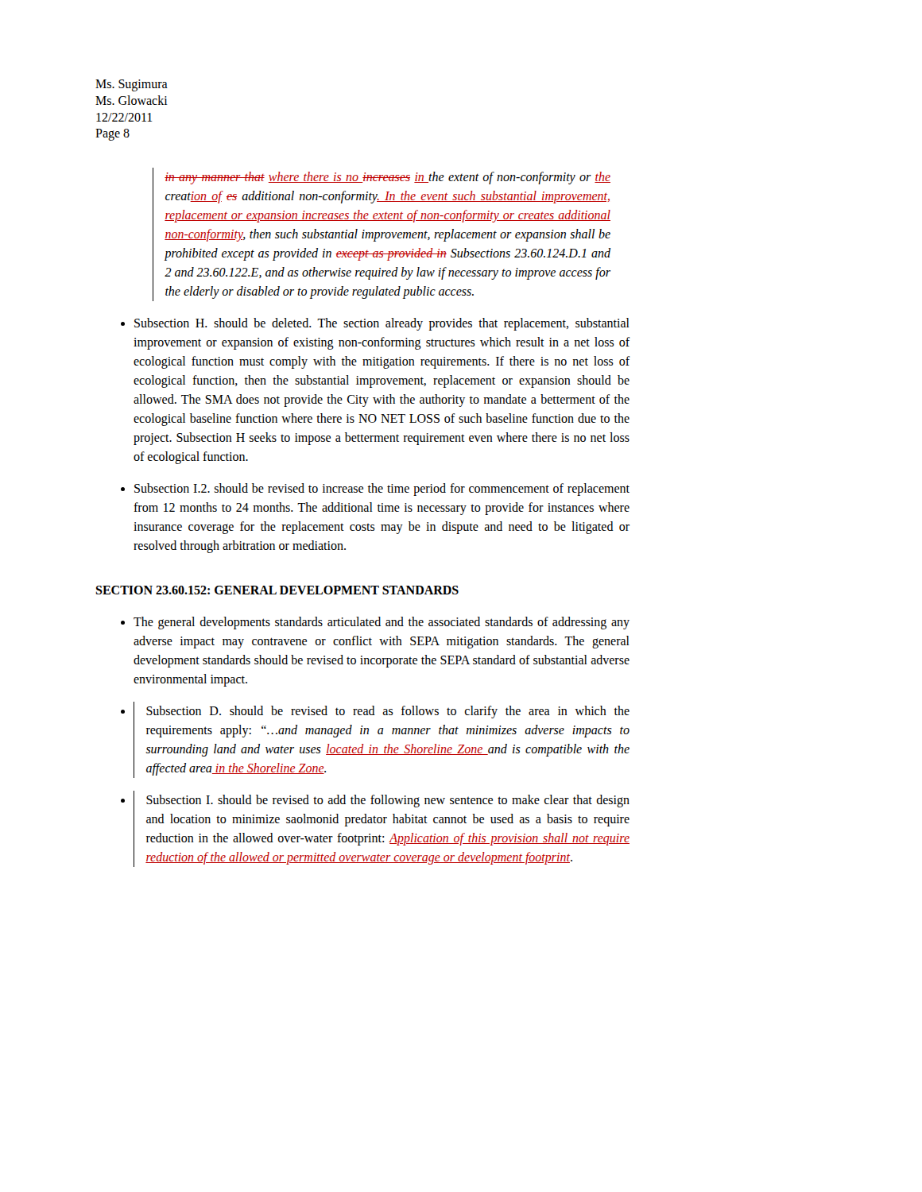Ms. Sugimura
Ms. Glowacki
12/22/2011
Page 8
in any manner that where there is no increases in the extent of non-conformity or the creat ion of es additional non-conformity. In the event such substantial improvement, replacement or expansion increases the extent of non-conformity or creates additional non-conformity, then such substantial improvement, replacement or expansion shall be prohibited except as provided in except as provided in Subsections 23.60.124.D.1 and 2 and 23.60.122.E, and as otherwise required by law if necessary to improve access for the elderly or disabled or to provide regulated public access.
Subsection H. should be deleted. The section already provides that replacement, substantial improvement or expansion of existing non-conforming structures which result in a net loss of ecological function must comply with the mitigation requirements. If there is no net loss of ecological function, then the substantial improvement, replacement or expansion should be allowed. The SMA does not provide the City with the authority to mandate a betterment of the ecological baseline function where there is NO NET LOSS of such baseline function due to the project. Subsection H seeks to impose a betterment requirement even where there is no net loss of ecological function.
Subsection I.2. should be revised to increase the time period for commencement of replacement from 12 months to 24 months. The additional time is necessary to provide for instances where insurance coverage for the replacement costs may be in dispute and need to be litigated or resolved through arbitration or mediation.
Section 23.60.152: General Development Standards
The general developments standards articulated and the associated standards of addressing any adverse impact may contravene or conflict with SEPA mitigation standards. The general development standards should be revised to incorporate the SEPA standard of substantial adverse environmental impact.
Subsection D. should be revised to read as follows to clarify the area in which the requirements apply: “…and managed in a manner that minimizes adverse impacts to surrounding land and water uses located in the Shoreline Zone and is compatible with the affected area in the Shoreline Zone.
Subsection I. should be revised to add the following new sentence to make clear that design and location to minimize saolmonid predator habitat cannot be used as a basis to require reduction in the allowed over-water footprint: Application of this provision shall not require reduction of the allowed or permitted overwater coverage or development footprint.